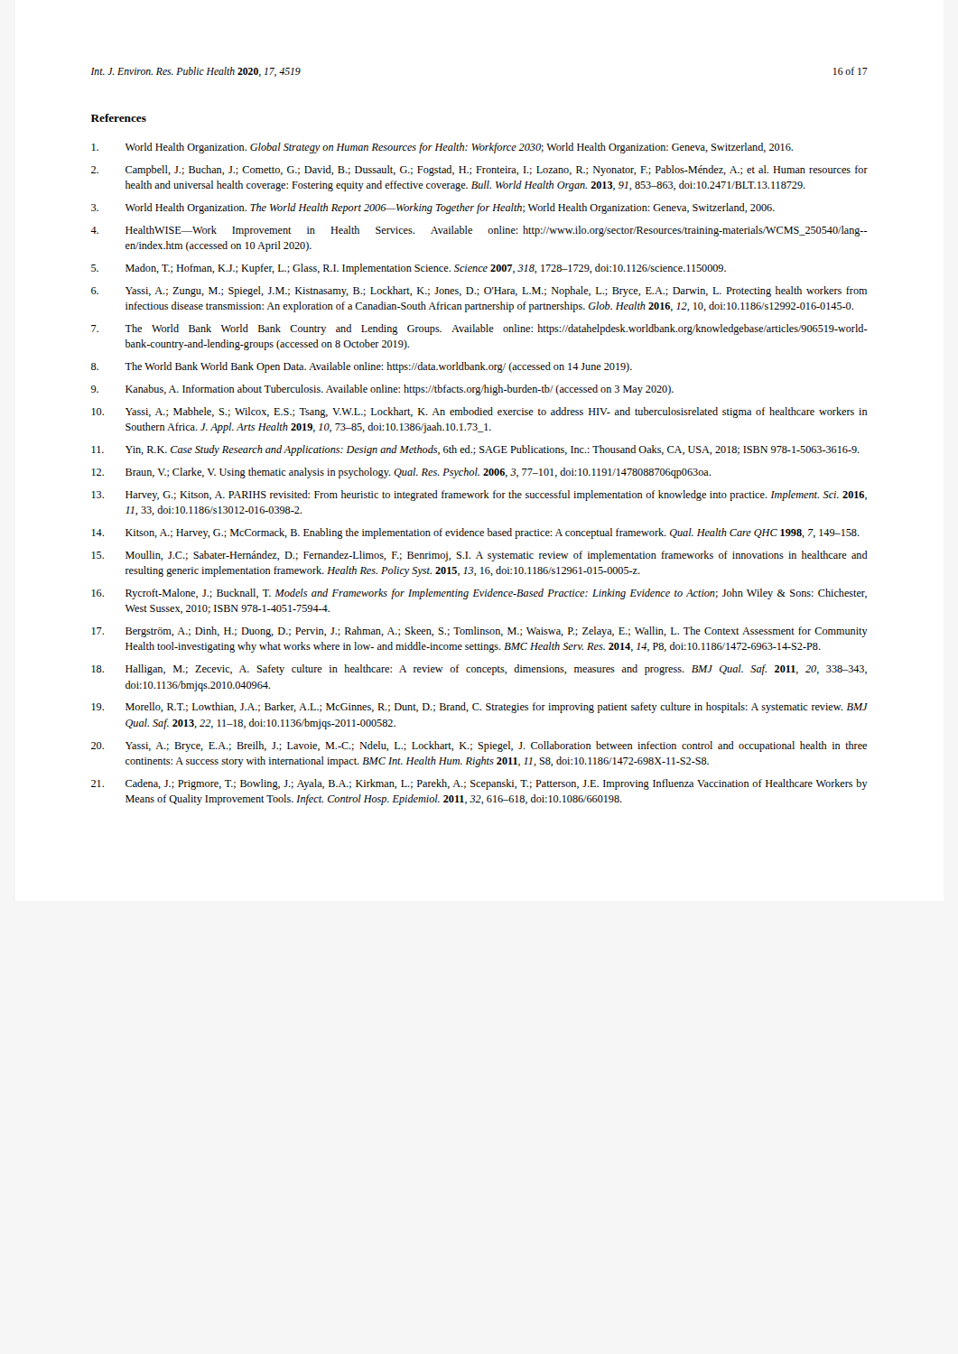Int. J. Environ. Res. Public Health 2020, 17, 4519 16 of 17
References
World Health Organization. Global Strategy on Human Resources for Health: Workforce 2030; World Health Organization: Geneva, Switzerland, 2016.
Campbell, J.; Buchan, J.; Cometto, G.; David, B.; Dussault, G.; Fogstad, H.; Fronteira, I.; Lozano, R.; Nyonator, F.; Pablos-Méndez, A.; et al. Human resources for health and universal health coverage: Fostering equity and effective coverage. Bull. World Health Organ. 2013, 91, 853–863, doi:10.2471/BLT.13.118729.
World Health Organization. The World Health Report 2006—Working Together for Health; World Health Organization: Geneva, Switzerland, 2006.
HealthWISE—Work Improvement in Health Services. Available online: http://www.ilo.org/sector/Resources/training-materials/WCMS_250540/lang--en/index.htm (accessed on 10 April 2020).
Madon, T.; Hofman, K.J.; Kupfer, L.; Glass, R.I. Implementation Science. Science 2007, 318, 1728–1729, doi:10.1126/science.1150009.
Yassi, A.; Zungu, M.; Spiegel, J.M.; Kistnasamy, B.; Lockhart, K.; Jones, D.; O'Hara, L.M.; Nophale, L.; Bryce, E.A.; Darwin, L. Protecting health workers from infectious disease transmission: An exploration of a Canadian-South African partnership of partnerships. Glob. Health 2016, 12, 10, doi:10.1186/s12992-016-0145-0.
The World Bank World Bank Country and Lending Groups. Available online: https://datahelpdesk.worldbank.org/knowledgebase/articles/906519-world-bank-country-and-lending-groups (accessed on 8 October 2019).
The World Bank World Bank Open Data. Available online: https://data.worldbank.org/ (accessed on 14 June 2019).
Kanabus, A. Information about Tuberculosis. Available online: https://tbfacts.org/high-burden-tb/ (accessed on 3 May 2020).
Yassi, A.; Mabhele, S.; Wilcox, E.S.; Tsang, V.W.L.; Lockhart, K. An embodied exercise to address HIV- and tuberculosisrelated stigma of healthcare workers in Southern Africa. J. Appl. Arts Health 2019, 10, 73–85, doi:10.1386/jaah.10.1.73_1.
Yin, R.K. Case Study Research and Applications: Design and Methods, 6th ed.; SAGE Publications, Inc.: Thousand Oaks, CA, USA, 2018; ISBN 978-1-5063-3616-9.
Braun, V.; Clarke, V. Using thematic analysis in psychology. Qual. Res. Psychol. 2006, 3, 77–101, doi:10.1191/1478088706qp063oa.
Harvey, G.; Kitson, A. PARIHS revisited: From heuristic to integrated framework for the successful implementation of knowledge into practice. Implement. Sci. 2016, 11, 33, doi:10.1186/s13012-016-0398-2.
Kitson, A.; Harvey, G.; McCormack, B. Enabling the implementation of evidence based practice: A conceptual framework. Qual. Health Care QHC 1998, 7, 149–158.
Moullin, J.C.; Sabater-Hernández, D.; Fernandez-Llimos, F.; Benrimoj, S.I. A systematic review of implementation frameworks of innovations in healthcare and resulting generic implementation framework. Health Res. Policy Syst. 2015, 13, 16, doi:10.1186/s12961-015-0005-z.
Rycroft-Malone, J.; Bucknall, T. Models and Frameworks for Implementing Evidence-Based Practice: Linking Evidence to Action; John Wiley & Sons: Chichester, West Sussex, 2010; ISBN 978-1-4051-7594-4.
Bergström, A.; Dinh, H.; Duong, D.; Pervin, J.; Rahman, A.; Skeen, S.; Tomlinson, M.; Waiswa, P.; Zelaya, E.; Wallin, L. The Context Assessment for Community Health tool-investigating why what works where in low- and middle-income settings. BMC Health Serv. Res. 2014, 14, P8, doi:10.1186/1472-6963-14-S2-P8.
Halligan, M.; Zecevic, A. Safety culture in healthcare: A review of concepts, dimensions, measures and progress. BMJ Qual. Saf. 2011, 20, 338–343, doi:10.1136/bmjqs.2010.040964.
Morello, R.T.; Lowthian, J.A.; Barker, A.L.; McGinnes, R.; Dunt, D.; Brand, C. Strategies for improving patient safety culture in hospitals: A systematic review. BMJ Qual. Saf. 2013, 22, 11–18, doi:10.1136/bmjqs-2011-000582.
Yassi, A.; Bryce, E.A.; Breilh, J.; Lavoie, M.-C.; Ndelu, L.; Lockhart, K.; Spiegel, J. Collaboration between infection control and occupational health in three continents: A success story with international impact. BMC Int. Health Hum. Rights 2011, 11, S8, doi:10.1186/1472-698X-11-S2-S8.
Cadena, J.; Prigmore, T.; Bowling, J.; Ayala, B.A.; Kirkman, L.; Parekh, A.; Scepanski, T.; Patterson, J.E. Improving Influenza Vaccination of Healthcare Workers by Means of Quality Improvement Tools. Infect. Control Hosp. Epidemiol. 2011, 32, 616–618, doi:10.1086/660198.